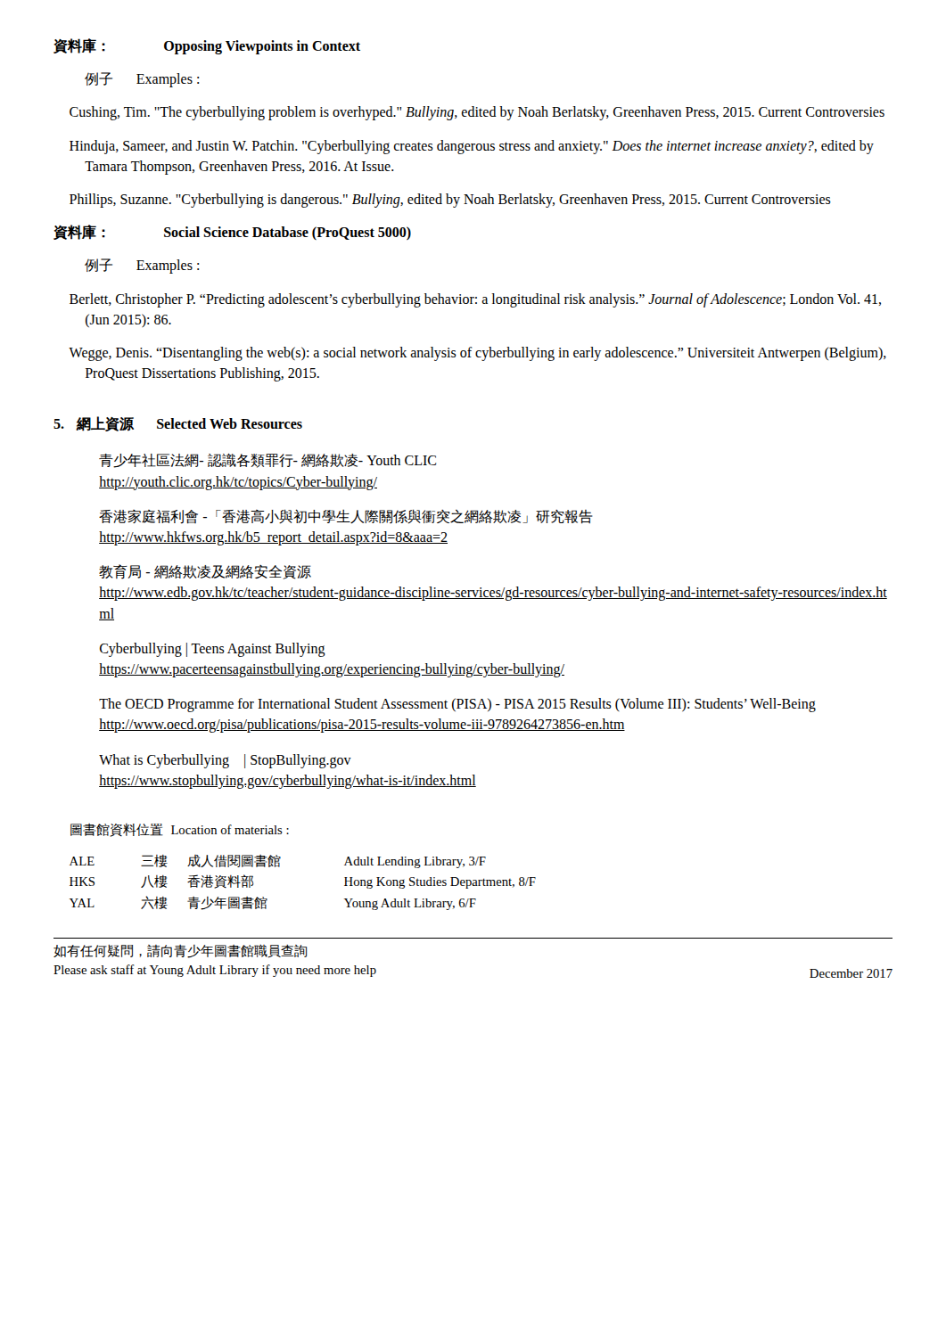資料庫：Opposing Viewpoints in Context
例子Examples :
Cushing, Tim. "The cyberbullying problem is overhyped." Bullying, edited by Noah Berlatsky, Greenhaven Press, 2015. Current Controversies
Hinduja, Sameer, and Justin W. Patchin. "Cyberbullying creates dangerous stress and anxiety." Does the internet increase anxiety?, edited by Tamara Thompson, Greenhaven Press, 2016. At Issue.
Phillips, Suzanne. "Cyberbullying is dangerous." Bullying, edited by Noah Berlatsky, Greenhaven Press, 2015. Current Controversies
資料庫：Social Science Database (ProQuest 5000)
例子Examples :
Berlett, Christopher P. “Predicting adolescent’s cyberbullying behavior: a longitudinal risk analysis.” Journal of Adolescence; London Vol. 41, (Jun 2015): 86.
Wegge, Denis. “Disentangling the web(s): a social network analysis of cyberbullying in early adolescence.” Universiteit Antwerpen (Belgium), ProQuest Dissertations Publishing, 2015.
5. 網上資源Selected Web Resources
青少年社區法網- 認識各類罪行- 網絡欺凌- Youth CLIC http://youth.clic.org.hk/tc/topics/Cyber-bullying/
香港家庭福利會 -「香港高小與初中學生人際關係與衝突之網絡欺凌」研究報告 http://www.hkfws.org.hk/b5_report_detail.aspx?id=8&aaa=2
教育局 - 網絡欺凌及網絡安全資源 http://www.edb.gov.hk/tc/teacher/student-guidance-discipline-services/gd-resources/cyber-bullying-and-internet-safety-resources/index.html
Cyberbullying | Teens Against Bullying https://www.pacerteensagainstbullying.org/experiencing-bullying/cyber-bullying/
The OECD Programme for International Student Assessment (PISA) - PISA 2015 Results (Volume III): Students’ Well-Being http://www.oecd.org/pisa/publications/pisa-2015-results-volume-iii-9789264273856-en.htm
What is Cyberbullying　| StopBullying.gov https://www.stopbullying.gov/cyberbullying/what-is-it/index.html
圖書館資料位置Location of materials :
| ALE | 三樓 | 成人借閱圖書館 | Adult Lending Library, 3/F |
| HKS | 八樓 | 香港資料部 | Hong Kong Studies Department, 8/F |
| YAL | 六樓 | 青少年圖書館 | Young Adult Library, 6/F |
如有任何疑問，請向青少年圖書館職員查詢 Please ask staff at Young Adult Library if you need more help December 2017